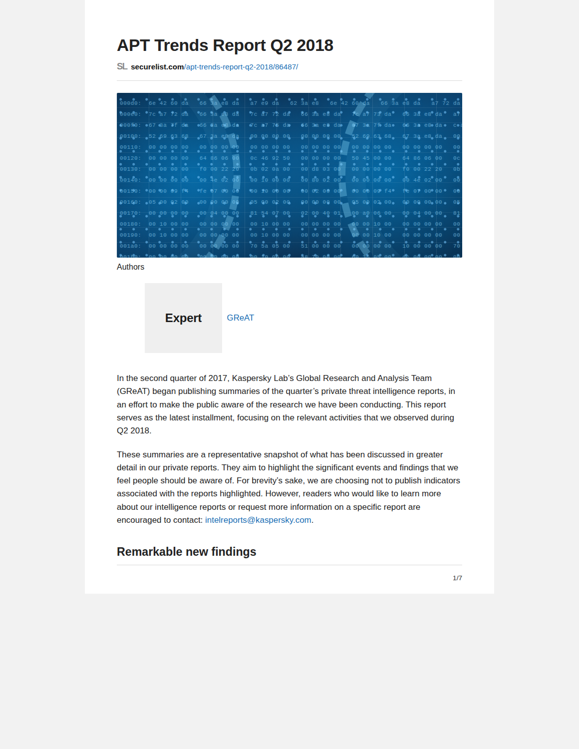APT Trends Report Q2 2018
SL securelist.com/apt-trends-report-q2-2018/86487/
000d0: 6e 42 60 da 66 3a e8 da a7 e9 da 62 3a e8 6e 42 60 da 66 3a e8 da a7 72 da 62 3a 000e0: 7c a7 72 da 66 3a e8 da 7c a7 72 da 66 3a e8 da 7c a7 73 da 66 3a e8 da a7 72 da 66 3a 000f0: 67 3a 7f da 66 3a e8 da 7c a7 75 da 66 3a e8 da 67 3a 7f da 66 3a e8 da c a7 75 da 66 3a 00100: 52 69 63 68 67 3a e8 da 00 00 00 00 00 00 00 00 52 69 63 68 67 3a e8 da 00 00 00 00 00 00 00110: 00 00 00 00 00 00 00 00 00 00 00 00 00 00 00 00 00 00 00 00 00 00 00 00 00 00 00 00 00 00 00120: 00 00 00 00 64 86 06 00 0c 46 92 50 00 00 00 00 50 45 00 00 64 86 06 00 0c 46 92 50 00 00 00130: 00 00 00 00 f0 00 22 20 0b 02 0a 00 00 d8 03 00 00 00 00 00 f0 00 22 20 0b 02 0a 00 00 d8 00140: 00 00 00 00 00 4e 02 00 00 10 00 00 00 80 02 00 00 00 00 00 00 4e 02 00 00 10 00 00 00 10 00150: 00 00 09 f4 fe 07 00 00 00 10 00 00 00 02 00 00 00 00 09 f4 fe 07 00 00 00 10 00 00 00 02 00160: 05 00 02 00 00 00 00 00 05 00 02 00 00 00 00 00 05 00 02 00 00 00 00 00 05 00 02 00 00 00 00170: 00 00 00 00 00 04 00 00 81 54 07 00 02 00 40 01 00 a0 06 00 00 04 00 00 81 54 07 00 02 00 4 00180: 00 10 00 00 00 00 00 00 00 10 00 00 00 00 00 00 00 00 10 00 00 00 00 00 00 10 00 00 00 00 00190: 00 10 00 00 00 00 00 00 00 10 00 00 00 00 00 00 00 00 10 00 00 00 00 00 00 10 00 00 00 00 001a0: 00 00 00 00 00 00 00 00 70 5a 05 00 51 00 00 00 00 00 00 00 10 00 00 00 70 5a 05 00 51 00 001b0: 00 00 00 00 00 00 00 00 00 10 06 00 a8 70 00 00 60 36 05 00 dc 00 00 00 00 10 06 00 a8 70 0 001c0: 00 00 00 00 00 00 00 00 00 00 00 00 00 00 00 00 00 90 05 00 70 00 00 00 00 00 00 00 00 00 001d0: 00 90 06 00 8c 00 00 00 00 00 04 00 1c 00 00 00 00 90 06 00 8c 00 00 00 00 00 04 00 1c 00 001e0: 00 00 00 00 00 00 00 00 00 00 00 00 00 00 00 00 00 00 00 00 00 00 00 00 00 00 00 00 00 00 001f0: 00 00 00 00 00 00 00 00 00 00 00 00 00 00 00 00 00 00 00 00 00 00 00 00 00 00 00 00 00 00 00200: 00 00 00 00 00 00 00 00 00 00 00 00 a0 08 00 00 00 00 00 00 00 00 00 00 00 00 00 00 a0 08 0 00210: 00 00 00 00 00 00 00 00 00 00 00 00 00 00 00 00 00 00 00 00 00 00 00 00 00 00 00 00 00 00 00220: 00 00 00 00 00 00 00 00 74 74 65 78 74 00 00 00 00 00 00 00 00 00 00 00 2e 74 65 78 74 00 0
Authors
Expert GReAT
In the second quarter of 2017, Kaspersky Lab’s Global Research and Analysis Team (GReAT) began publishing summaries of the quarter’s private threat intelligence reports, in an effort to make the public aware of the research we have been conducting. This report serves as the latest installment, focusing on the relevant activities that we observed during Q2 2018.
These summaries are a representative snapshot of what has been discussed in greater detail in our private reports. They aim to highlight the significant events and findings that we feel people should be aware of. For brevity’s sake, we are choosing not to publish indicators associated with the reports highlighted. However, readers who would like to learn more about our intelligence reports or request more information on a specific report are encouraged to contact: intelreports@kaspersky.com.
Remarkable new findings
1/7